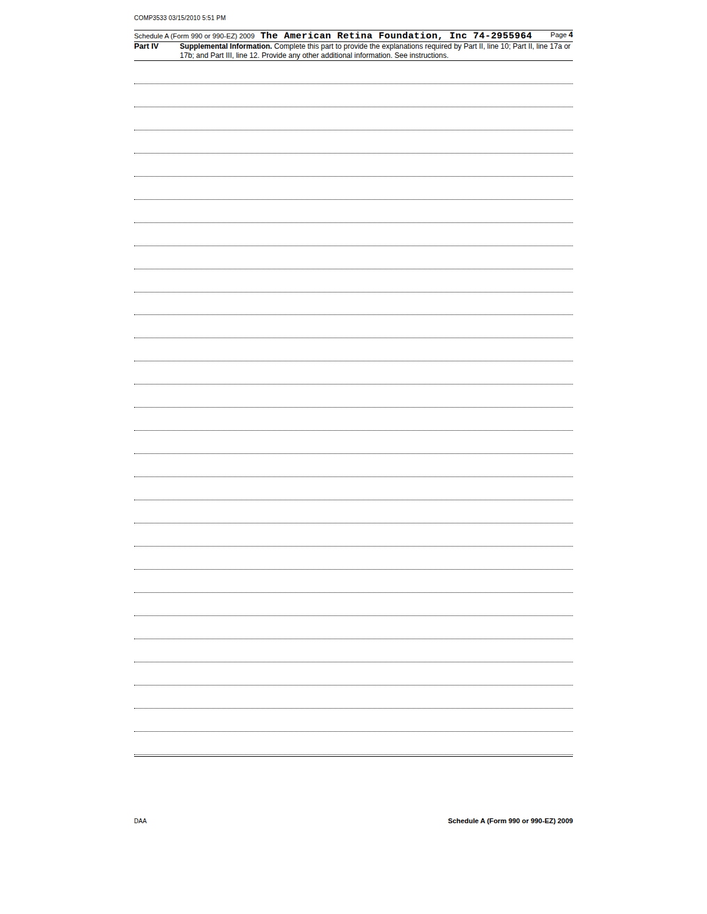COMP3533 03/15/2010 5:51 PM
| / Schedule A (Form 990 or 990-EZ) 2009 The American Retina Foundation, Inc 74-2955964 / Page 4 / / Part IV / Supplemental Information. Complete this part to provide the explanations required by Part II, line 10; Part II, line 17a or 17b; and Part III, line 12. Provide any other additional information. See instructions. / |
DAA
Schedule A (Form 990 or 990-EZ) 2009